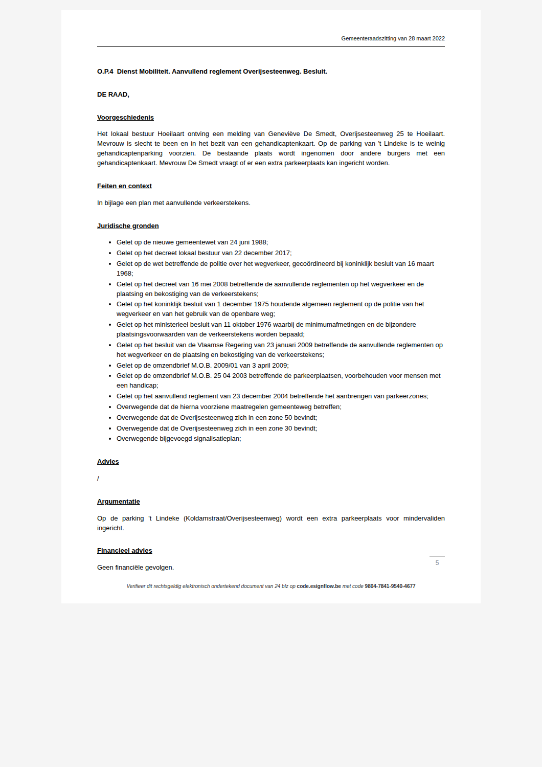Gemeenteraadszitting van 28 maart 2022
O.P.4 Dienst Mobiliteit. Aanvullend reglement Overijsesteenweg. Besluit.
DE RAAD,
Voorgeschiedenis
Het lokaal bestuur Hoeilaart ontving een melding van Geneviève De Smedt, Overijsesteenweg 25 te Hoeilaart. Mevrouw is slecht te been en in het bezit van een gehandicaptenkaart. Op de parking van 't Lindeke is te weinig gehandicaptenparking voorzien. De bestaande plaats wordt ingenomen door andere burgers met een gehandicaptenkaart. Mevrouw De Smedt vraagt of er een extra parkeerplaats kan ingericht worden.
Feiten en context
In bijlage een plan met aanvullende verkeerstekens.
Juridische gronden
Gelet op de nieuwe gemeentewet van 24 juni 1988;
Gelet op het decreet lokaal bestuur van 22 december 2017;
Gelet op de wet betreffende de politie over het wegverkeer, gecoördineerd bij koninklijk besluit van 16 maart 1968;
Gelet op het decreet van 16 mei 2008 betreffende de aanvullende reglementen op het wegverkeer en de plaatsing en bekostiging van de verkeerstekens;
Gelet op het koninklijk besluit van 1 december 1975 houdende algemeen reglement op de politie van het wegverkeer en van het gebruik van de openbare weg;
Gelet op het ministerieel besluit van 11 oktober 1976 waarbij de minimumafmetingen en de bijzondere plaatsingsvoorwaarden van de verkeerstekens worden bepaald;
Gelet op het besluit van de Vlaamse Regering van 23 januari 2009 betreffende de aanvullende reglementen op het wegverkeer en de plaatsing en bekostiging van de verkeerstekens;
Gelet op de omzendbrief M.O.B. 2009/01 van 3 april 2009;
Gelet op de omzendbrief M.O.B. 25 04 2003 betreffende de parkeerplaatsen, voorbehouden voor mensen met een handicap;
Gelet op het aanvullend reglement van 23 december 2004 betreffende het aanbrengen van parkeerzones;
Overwegende dat de hierna voorziene maatregelen gemeenteweg betreffen;
Overwegende dat de Overijsesteenweg zich in een zone 50 bevindt;
Overwegende dat de Overijsesteenweg zich in een zone 30 bevindt;
Overwegende bijgevoegd signalisatieplan;
Advies
/
Argumentatie
Op de parking 't Lindeke (Koldamstraat/Overijsesteenweg) wordt een extra parkeerplaats voor mindervaliden ingericht.
Financieel advies
Geen financiële gevolgen.
5
Verifieer dit rechtsgeldig elektronisch ondertekend document van 24 blz op code.esignflow.be met code 9804-7841-9540-4677